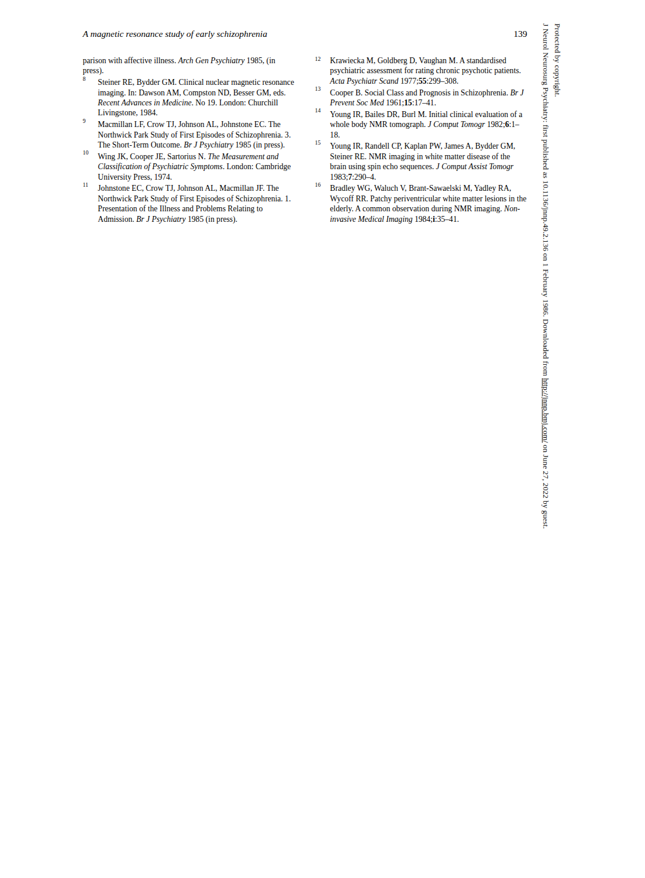A magnetic resonance study of early schizophrenia 139
parison with affective illness. Arch Gen Psychiatry 1985, (in press).
8 Steiner RE, Bydder GM. Clinical nuclear magnetic resonance imaging. In: Dawson AM, Compston ND, Besser GM, eds. Recent Advances in Medicine. No 19. London: Churchill Livingstone, 1984.
9 Macmillan LF, Crow TJ, Johnson AL, Johnstone EC. The Northwick Park Study of First Episodes of Schizophrenia. 3. The Short-Term Outcome. Br J Psychiatry 1985 (in press).
10 Wing JK, Cooper JE, Sartorius N. The Measurement and Classification of Psychiatric Symptoms. London: Cambridge University Press, 1974.
11 Johnstone EC, Crow TJ, Johnson AL, Macmillan JF. The Northwick Park Study of First Episodes of Schizophrenia. 1. Presentation of the Illness and Problems Relating to Admission. Br J Psychiatry 1985 (in press).
12 Krawiecka M, Goldberg D, Vaughan M. A standardised psychiatric assessment for rating chronic psychotic patients. Acta Psychiatr Scand 1977;55:299–308.
13 Cooper B. Social Class and Prognosis in Schizophrenia. Br J Prevent Soc Med 1961;15:17–41.
14 Young IR, Bailes DR, Burl M. Initial clinical evaluation of a whole body NMR tomograph. J Comput Tomogr 1982;6:1–18.
15 Young IR, Randell CP, Kaplan PW, James A, Bydder GM, Steiner RE. NMR imaging in white matter disease of the brain using spin echo sequences. J Comput Assist Tomogr 1983;7:290–4.
16 Bradley WG, Waluch V, Brant-Sawaelski M, Yadley RA, Wycoff RR. Patchy periventricular white matter lesions in the elderly. A common observation during NMR imaging. Non-invasive Medical Imaging 1984;i:35–41.
J Neurol Neurosurg Psychiatry: first published as 10.1136/jnnp.49.2.136 on 1 February 1986. Downloaded from http://jnnp.bmj.com/ on June 27, 2022 by guest.
Protected by copyright.